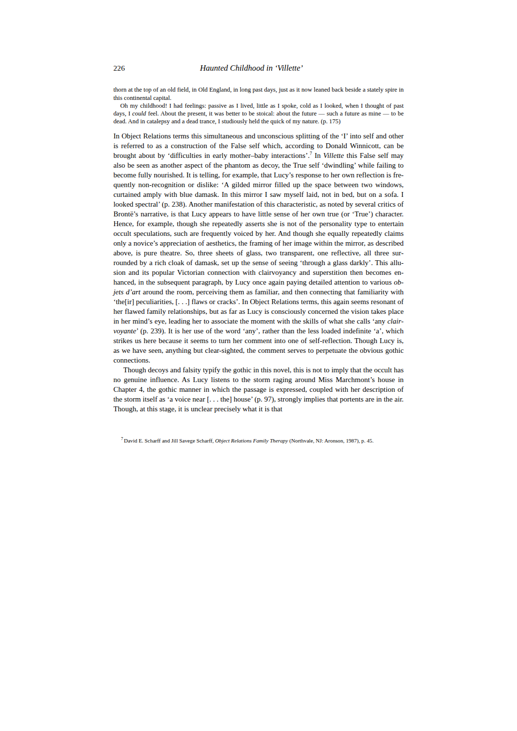226 Haunted Childhood in ‘Villette’
thorn at the top of an old field, in Old England, in long past days, just as it now leaned back beside a stately spire in this continental capital.
Oh my childhood! I had feelings: passive as I lived, little as I spoke, cold as I looked, when I thought of past days, I could feel. About the present, it was better to be stoical: about the future — such a future as mine — to be dead. And in catalepsy and a dead trance, I studiously held the quick of my nature. (p. 175)
In Object Relations terms this simultaneous and unconscious splitting of the ‘I’ into self and other is referred to as a construction of the False self which, according to Donald Winnicott, can be brought about by ‘difficulties in early mother–baby interactions’.7 In Villette this False self may also be seen as another aspect of the phantom as decoy, the True self ‘dwindling’ while failing to become fully nourished. It is telling, for example, that Lucy’s response to her own reflection is frequently non-recognition or dislike: ‘A gilded mirror filled up the space between two windows, curtained amply with blue damask. In this mirror I saw myself laid, not in bed, but on a sofa. I looked spectral’ (p. 238). Another manifestation of this characteristic, as noted by several critics of Brontë’s narrative, is that Lucy appears to have little sense of her own true (or ‘True’) character. Hence, for example, though she repeatedly asserts she is not of the personality type to entertain occult speculations, such are frequently voiced by her. And though she equally repeatedly claims only a novice’s appreciation of aesthetics, the framing of her image within the mirror, as described above, is pure theatre. So, three sheets of glass, two transparent, one reflective, all three surrounded by a rich cloak of damask, set up the sense of seeing ‘through a glass darkly’. This allusion and its popular Victorian connection with clairvoyancy and superstition then becomes enhanced, in the subsequent paragraph, by Lucy once again paying detailed attention to various objets d’art around the room, perceiving them as familiar, and then connecting that familiarity with ‘the[ir] peculiarities, [. . .] flaws or cracks’. In Object Relations terms, this again seems resonant of her flawed family relationships, but as far as Lucy is consciously concerned the vision takes place in her mind’s eye, leading her to associate the moment with the skills of what she calls ‘any clairvoyante’ (p. 239). It is her use of the word ‘any’, rather than the less loaded indefinite ‘a’, which strikes us here because it seems to turn her comment into one of self-reflection. Though Lucy is, as we have seen, anything but clear-sighted, the comment serves to perpetuate the obvious gothic connections.
Though decoys and falsity typify the gothic in this novel, this is not to imply that the occult has no genuine influence. As Lucy listens to the storm raging around Miss Marchmont’s house in Chapter 4, the gothic manner in which the passage is expressed, coupled with her description of the storm itself as ‘a voice near [. . . the] house’ (p. 97), strongly implies that portents are in the air. Though, at this stage, it is unclear precisely what it is that
7 David E. Scharff and Jill Savege Scharff, Object Relations Family Therapy (Northvale, NJ: Aronson, 1987), p. 45.